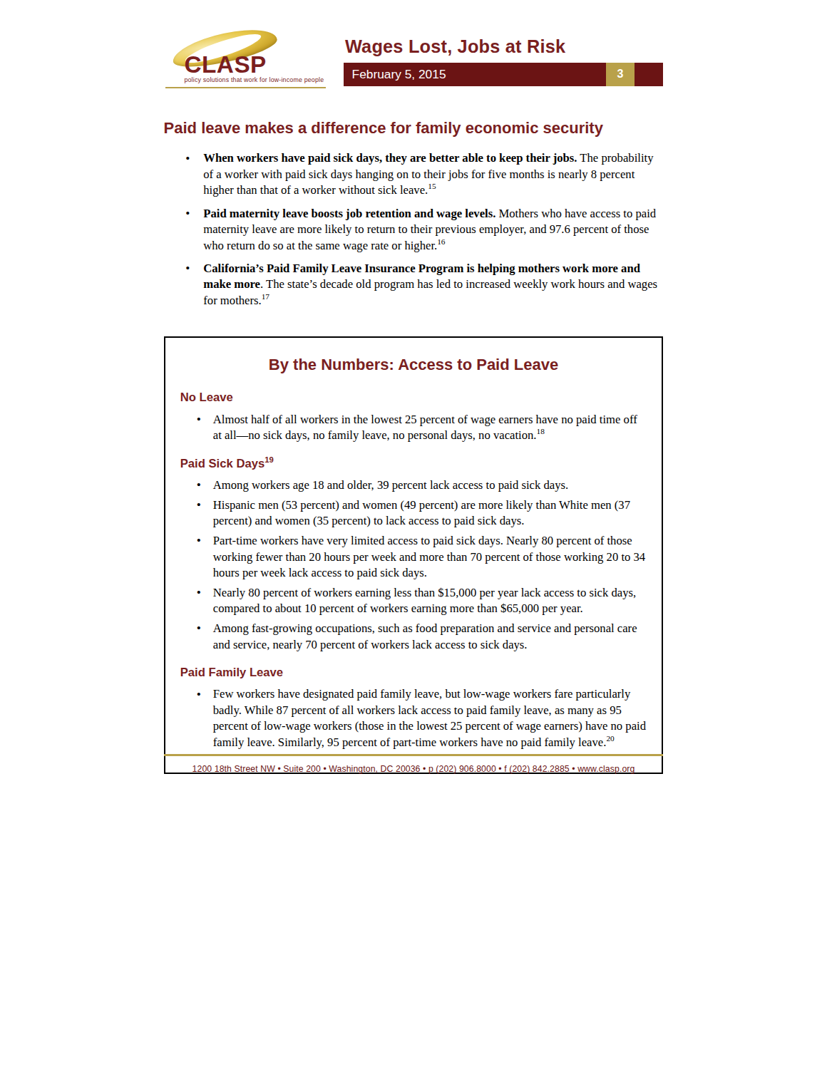CLASP
policy solutions that work for low-income people
Wages Lost, Jobs at Risk
February 5, 2015
3
Paid leave makes a difference for family economic security
When workers have paid sick days, they are better able to keep their jobs. The probability of a worker with paid sick days hanging on to their jobs for five months is nearly 8 percent higher than that of a worker without sick leave.15
Paid maternity leave boosts job retention and wage levels. Mothers who have access to paid maternity leave are more likely to return to their previous employer, and 97.6 percent of those who return do so at the same wage rate or higher.16
California’s Paid Family Leave Insurance Program is helping mothers work more and make more. The state’s decade old program has led to increased weekly work hours and wages for mothers.17
By the Numbers: Access to Paid Leave
No Leave
Almost half of all workers in the lowest 25 percent of wage earners have no paid time off at all—no sick days, no family leave, no personal days, no vacation.18
Paid Sick Days19
Among workers age 18 and older, 39 percent lack access to paid sick days.
Hispanic men (53 percent) and women (49 percent) are more likely than White men (37 percent) and women (35 percent) to lack access to paid sick days.
Part-time workers have very limited access to paid sick days. Nearly 80 percent of those working fewer than 20 hours per week and more than 70 percent of those working 20 to 34 hours per week lack access to paid sick days.
Nearly 80 percent of workers earning less than $15,000 per year lack access to sick days, compared to about 10 percent of workers earning more than $65,000 per year.
Among fast-growing occupations, such as food preparation and service and personal care and service, nearly 70 percent of workers lack access to sick days.
Paid Family Leave
Few workers have designated paid family leave, but low-wage workers fare particularly badly. While 87 percent of all workers lack access to paid family leave, as many as 95 percent of low-wage workers (those in the lowest 25 percent of wage earners) have no paid family leave. Similarly, 95 percent of part-time workers have no paid family leave.20
1200 18th Street NW • Suite 200 • Washington, DC 20036 • p (202) 906.8000 • f (202) 842.2885 • www.clasp.org